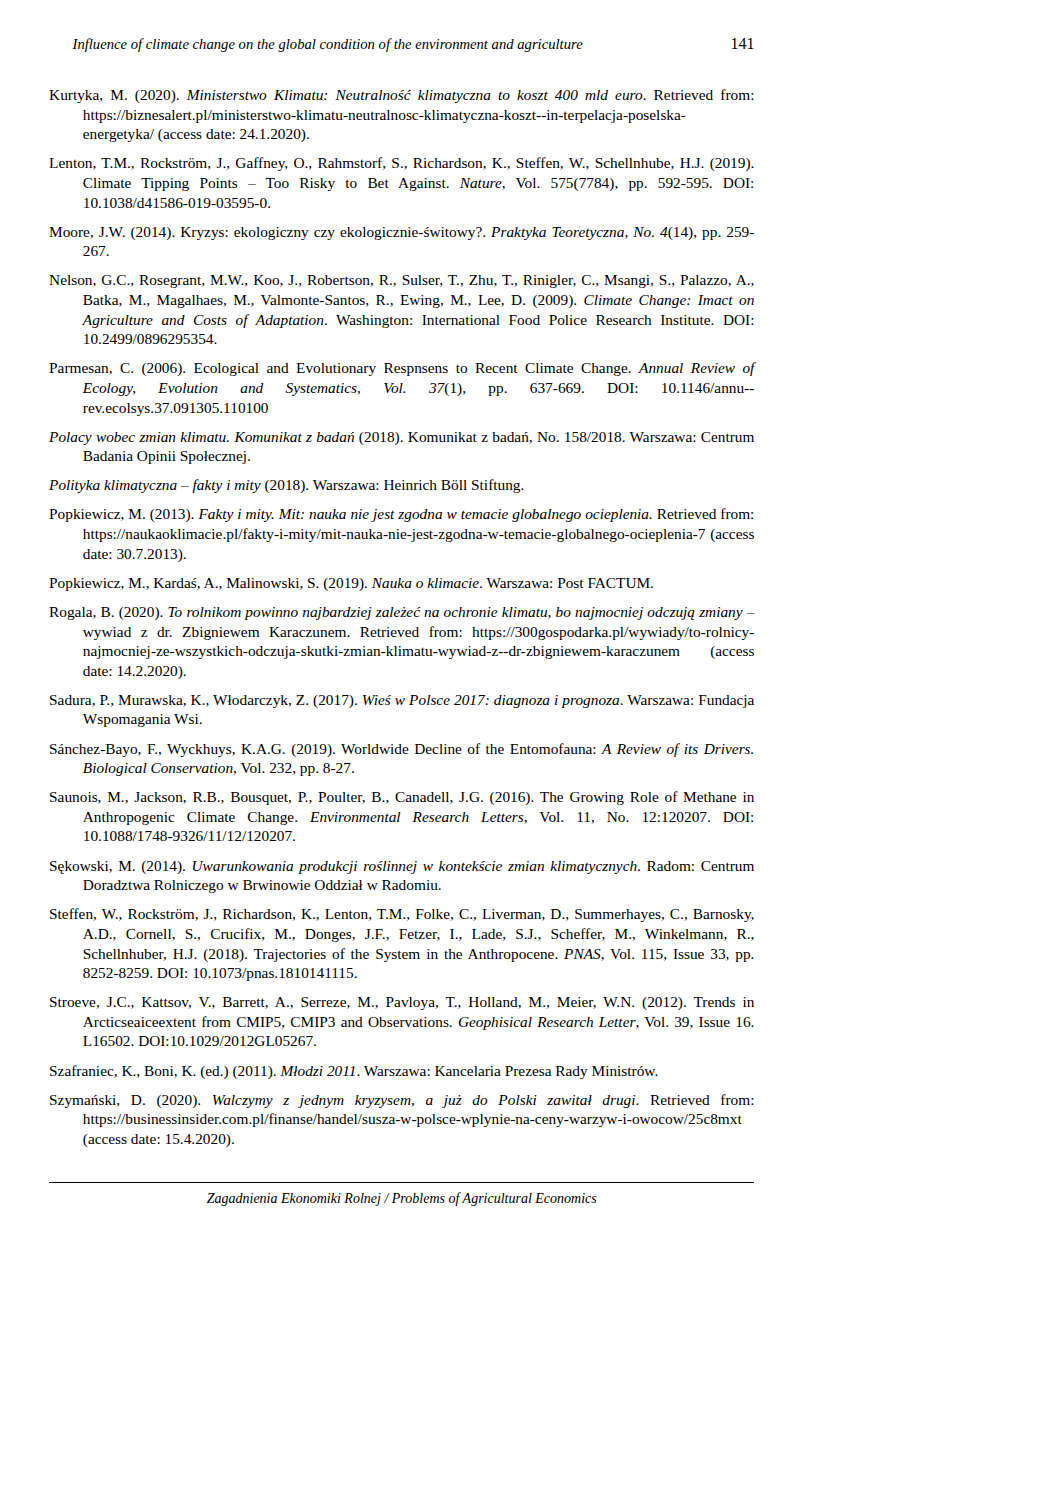Influence of climate change on the global condition of the environment and agriculture 141
Kurtyka, M. (2020). Ministerstwo Klimatu: Neutralność klimatyczna to koszt 400 mld euro. Retrieved from: https://biznesalert.pl/ministerstwo-klimatu-neutralnosc-klimatyczna-koszt--in-terpelacja-poselska-energetyka/ (access date: 24.1.2020).
Lenton, T.M., Rockström, J., Gaffney, O., Rahmstorf, S., Richardson, K., Steffen, W., Schellnhube, H.J. (2019). Climate Tipping Points – Too Risky to Bet Against. Nature, Vol. 575(7784), pp. 592-595. DOI: 10.1038/d41586-019-03595-0.
Moore, J.W. (2014). Kryzys: ekologiczny czy ekologicznie-świtowy?. Praktyka Teoretyczna, No. 4(14), pp. 259-267.
Nelson, G.C., Rosegrant, M.W., Koo, J., Robertson, R., Sulser, T., Zhu, T., Rinigler, C., Msangi, S., Palazzo, A., Batka, M., Magalhaes, M., Valmonte-Santos, R., Ewing, M., Lee, D. (2009). Climate Change: Imact on Agriculture and Costs of Adaptation. Washington: International Food Police Research Institute. DOI: 10.2499/0896295354.
Parmesan, C. (2006). Ecological and Evolutionary Respnsens to Recent Climate Change. Annual Review of Ecology, Evolution and Systematics, Vol. 37(1), pp. 637-669. DOI: 10.1146/annu--rev.ecolsys.37.091305.110100
Polacy wobec zmian klimatu. Komunikat z badań (2018). Komunikat z badań, No. 158/2018. Warszawa: Centrum Badania Opinii Społecznej.
Polityka klimatyczna – fakty i mity (2018). Warszawa: Heinrich Böll Stiftung.
Popkiewicz, M. (2013). Fakty i mity. Mit: nauka nie jest zgodna w temacie globalnego ocieplenia. Retrieved from: https://naukaoklimacie.pl/fakty-i-mity/mit-nauka-nie-jest-zgodna-w-temacie-globalnego-ocieplenia-7 (access date: 30.7.2013).
Popkiewicz, M., Kardaś, A., Malinowski, S. (2019). Nauka o klimacie. Warszawa: Post FACTUM.
Rogala, B. (2020). To rolnikom powinno najbardziej zależeć na ochronie klimatu, bo najmocniej odczują zmiany – wywiad z dr. Zbigniewem Karaczunem. Retrieved from: https://300gospodarka.pl/wywiady/to-rolnicy-najmocniej-ze-wszystkich-odczuja-skutki-zmian-klimatu-wywiad-z--dr-zbigniewem-karaczunem (access date: 14.2.2020).
Sadura, P., Murawska, K., Włodarczyk, Z. (2017). Wieś w Polsce 2017: diagnoza i prognoza. Warszawa: Fundacja Wspomagania Wsi.
Sánchez-Bayo, F., Wyckhuys, K.A.G. (2019). Worldwide Decline of the Entomofauna: A Review of its Drivers. Biological Conservation, Vol. 232, pp. 8-27.
Saunois, M., Jackson, R.B., Bousquet, P., Poulter, B., Canadell, J.G. (2016). The Growing Role of Methane in Anthropogenic Climate Change. Environmental Research Letters, Vol. 11, No. 12:120207. DOI: 10.1088/1748-9326/11/12/120207.
Sękowski, M. (2014). Uwarunkowania produkcji roślinnej w kontekście zmian klimatycznych. Radom: Centrum Doradztwa Rolniczego w Brwinowie Oddział w Radomiu.
Steffen, W., Rockström, J., Richardson, K., Lenton, T.M., Folke, C., Liverman, D., Summerhayes, C., Barnosky, A.D., Cornell, S., Crucifix, M., Donges, J.F., Fetzer, I., Lade, S.J., Scheffer, M., Winkelmann, R., Schellnhuber, H.J. (2018). Trajectories of the System in the Anthropocene. PNAS, Vol. 115, Issue 33, pp. 8252-8259. DOI: 10.1073/pnas.1810141115.
Stroeve, J.C., Kattsov, V., Barrett, A., Serreze, M., Pavloya, T., Holland, M., Meier, W.N. (2012). Trends in Arcticseaiceextent from CMIP5, CMIP3 and Observations. Geophisical Research Letter, Vol. 39, Issue 16. L16502. DOI:10.1029/2012GL05267.
Szafraniec, K., Boni, K. (ed.) (2011). Młodzi 2011. Warszawa: Kancelaria Prezesa Rady Ministrów.
Szymański, D. (2020). Walczymy z jednym kryzysem, a już do Polski zawitał drugi. Retrieved from: https://businessinsider.com.pl/finanse/handel/susza-w-polsce-wplynie-na-ceny-warzyw-i-owocow/25c8mxt (access date: 15.4.2020).
Zagadnienia Ekonomiki Rolnej / Problems of Agricultural Economics